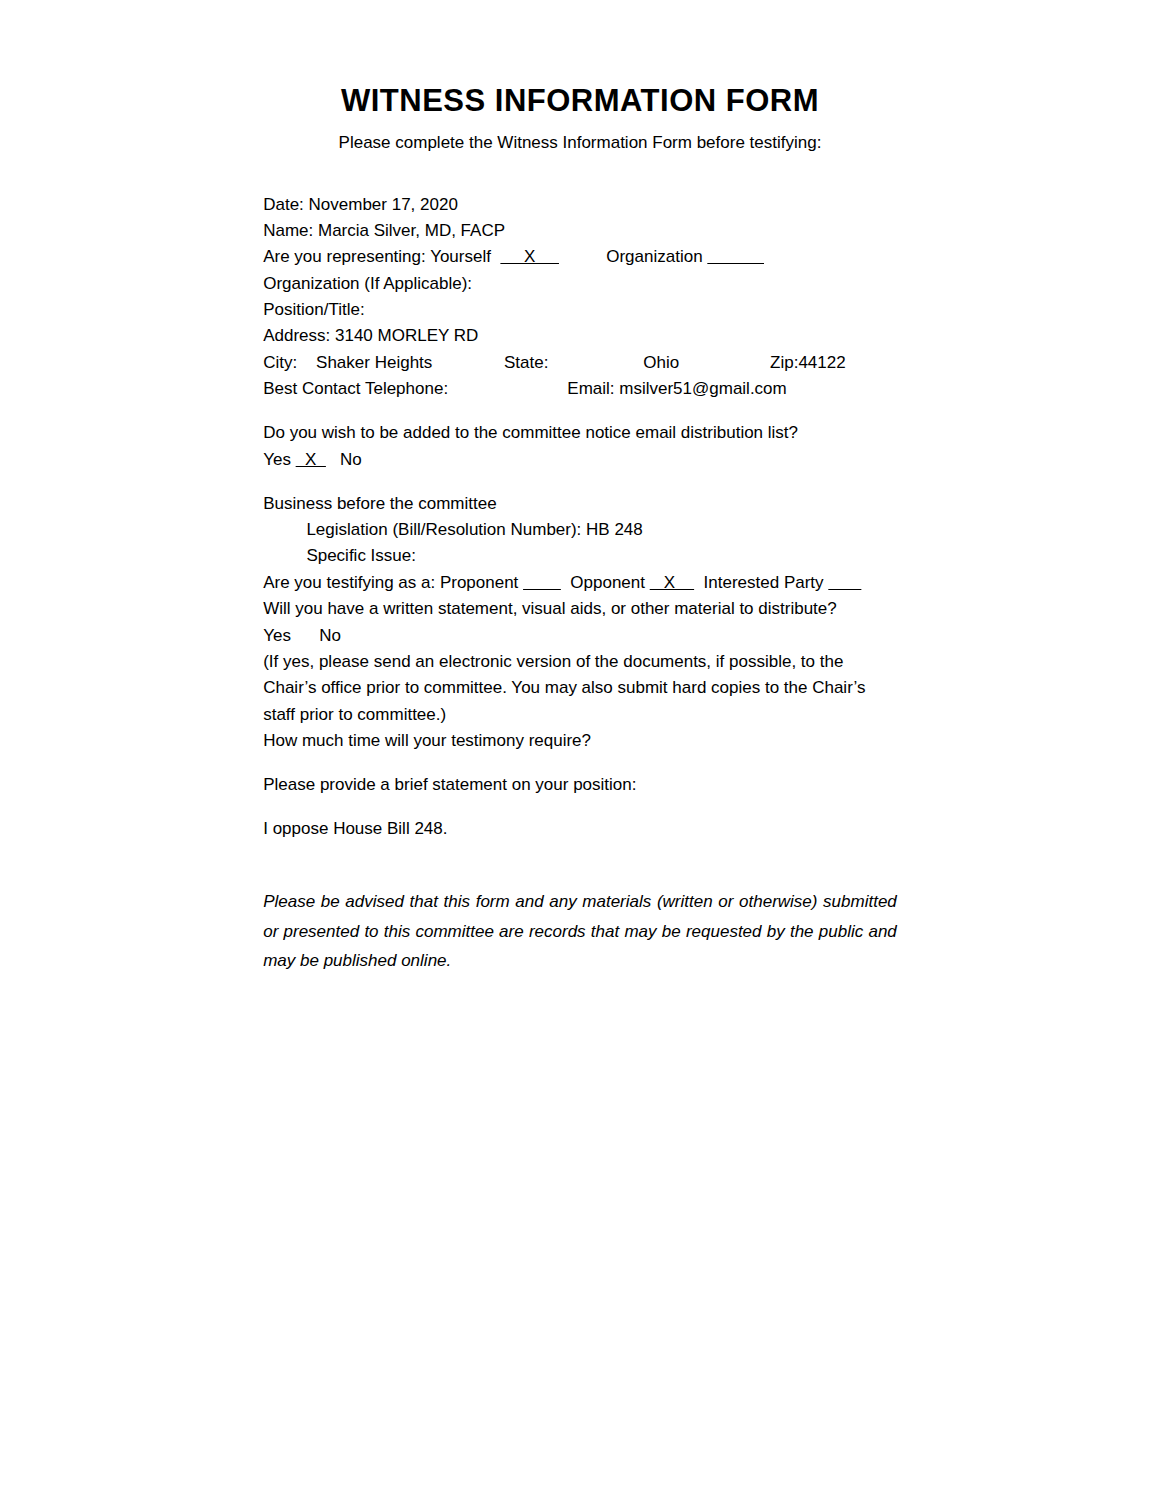WITNESS INFORMATION FORM
Please complete the Witness Information Form before testifying:
Date: November 17, 2020
Name: Marcia Silver, MD, FACP
Are you representing: Yourself X Organization
Organization (If Applicable):
Position/Title:
Address: 3140 MORLEY RD
City: Shaker Heights
State:
Ohio
Zip:44122
Best Contact Telephone:
Email: msilver51@gmail.com
Do you wish to be added to the committee notice email distribution list? Yes X No
Business before the committee
Legislation (Bill/Resolution Number): HB 248
Specific Issue:
Are you testifying as a: Proponent Opponent X Interested Party
Will you have a written statement, visual aids, or other material to distribute? Yes No
(If yes, please send an electronic version of the documents, if possible, to the Chair’s office prior to committee. You may also submit hard copies to the Chair’s staff prior to committee.)
How much time will your testimony require?
Please provide a brief statement on your position:
I oppose House Bill 248.
Please be advised that this form and any materials (written or otherwise) submitted or presented to this committee are records that may be requested by the public and may be published online.